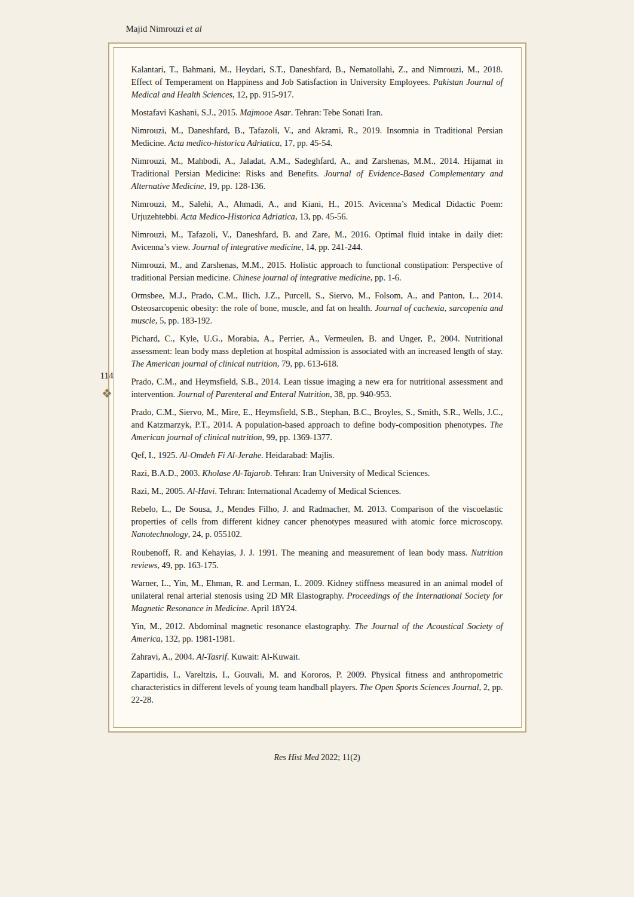Majid Nimrouzi et al
114
❖
Kalantari, T., Bahmani, M., Heydari, S.T., Daneshfard, B., Nematollahi, Z., and Nimrouzi, M., 2018. Effect of Temperament on Happiness and Job Satisfaction in University Employees. Pakistan Journal of Medical and Health Sciences, 12, pp. 915-917.
Mostafavi Kashani, S.J., 2015. Majmooe Asar. Tehran: Tebe Sonati Iran.
Nimrouzi, M., Daneshfard, B., Tafazoli, V., and Akrami, R., 2019. Insomnia in Traditional Persian Medicine. Acta medico-historica Adriatica, 17, pp. 45-54.
Nimrouzi, M., Mahbodi, A., Jaladat, A.M., Sadeghfard, A., and Zarshenas, M.M., 2014. Hijamat in Traditional Persian Medicine: Risks and Benefits. Journal of Evidence-Based Complementary and Alternative Medicine, 19, pp. 128-136.
Nimrouzi, M., Salehi, A., Ahmadi, A., and Kiani, H., 2015. Avicenna’s Medical Didactic Poem: Urjuzehtebbi. Acta Medico-Historica Adriatica, 13, pp. 45-56.
Nimrouzi, M., Tafazoli, V., Daneshfard, B. and Zare, M., 2016. Optimal fluid intake in daily diet: Avicenna’s view. Journal of integrative medicine, 14, pp. 241-244.
Nimrouzi, M., and Zarshenas, M.M., 2015. Holistic approach to functional constipation: Perspective of traditional Persian medicine. Chinese journal of integrative medicine, pp. 1-6.
Ormsbee, M.J., Prado, C.M., Ilich, J.Z., Purcell, S., Siervo, M., Folsom, A., and Panton, L., 2014. Osteosarcopenic obesity: the role of bone, muscle, and fat on health. Journal of cachexia, sarcopenia and muscle, 5, pp. 183-192.
Pichard, C., Kyle, U.G., Morabia, A., Perrier, A., Vermeulen, B. and Unger, P., 2004. Nutritional assessment: lean body mass depletion at hospital admission is associated with an increased length of stay. The American journal of clinical nutrition, 79, pp. 613-618.
Prado, C.M., and Heymsfield, S.B., 2014. Lean tissue imaging a new era for nutritional assessment and intervention. Journal of Parenteral and Enteral Nutrition, 38, pp. 940-953.
Prado, C.M., Siervo, M., Mire, E., Heymsfield, S.B., Stephan, B.C., Broyles, S., Smith, S.R., Wells, J.C., and Katzmarzyk, P.T., 2014. A population-based approach to define body-composition phenotypes. The American journal of clinical nutrition, 99, pp. 1369-1377.
Qef, I., 1925. Al-Omdeh Fi Al-Jerahe. Heidarabad: Majlis.
Razi, B.A.D., 2003. Kholase Al-Tajarob. Tehran: Iran University of Medical Sciences.
Razi, M., 2005. Al-Havi. Tehran: International Academy of Medical Sciences.
Rebelo, L., De Sousa, J., Mendes Filho, J. and Radmacher, M. 2013. Comparison of the viscoelastic properties of cells from different kidney cancer phenotypes measured with atomic force microscopy. Nanotechnology, 24, p. 055102.
Roubenoff, R. and Kehayias, J. J. 1991. The meaning and measurement of lean body mass. Nutrition reviews, 49, pp. 163-175.
Warner, L., Yin, M., Ehman, R. and Lerman, L. 2009. Kidney stiffness measured in an animal model of unilateral renal arterial stenosis using 2D MR Elastography. Proceedings of the International Society for Magnetic Resonance in Medicine. April 18Y24.
Yin, M., 2012. Abdominal magnetic resonance elastography. The Journal of the Acoustical Society of America, 132, pp. 1981-1981.
Zahravi, A., 2004. Al-Tasrif. Kuwait: Al-Kuwait.
Zapartidis, I., Vareltzis, I., Gouvali, M. and Kororos, P. 2009. Physical fitness and anthropometric characteristics in different levels of young team handball players. The Open Sports Sciences Journal, 2, pp. 22-28.
Res Hist Med 2022; 11(2)